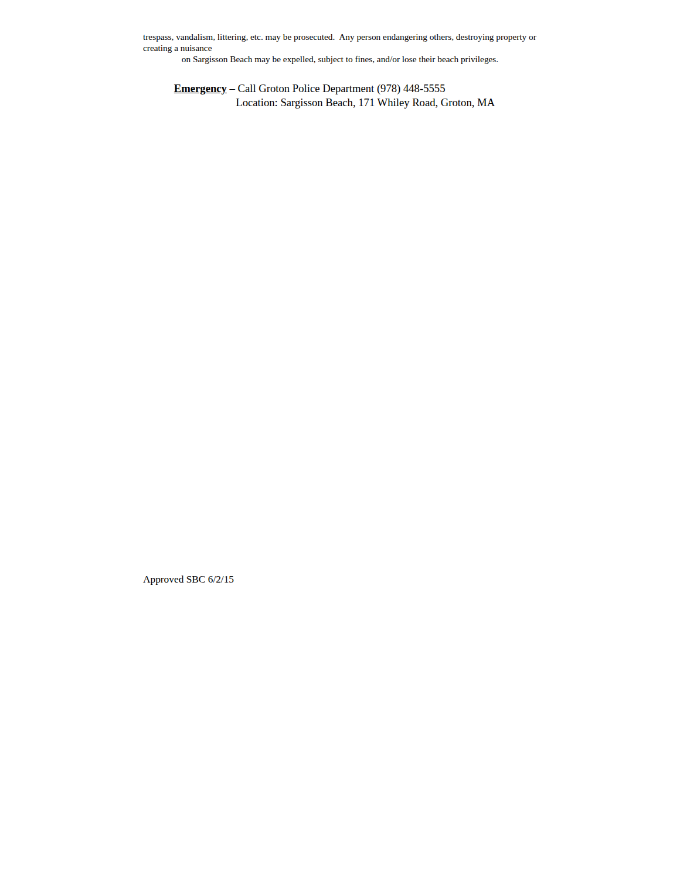trespass, vandalism, littering, etc. may be prosecuted. Any person endangering others, destroying property or creating a nuisance on Sargisson Beach may be expelled, subject to fines, and/or lose their beach privileges.
Emergency – Call Groton Police Department (978) 448-5555 Location: Sargisson Beach, 171 Whiley Road, Groton, MA
Approved SBC 6/2/15